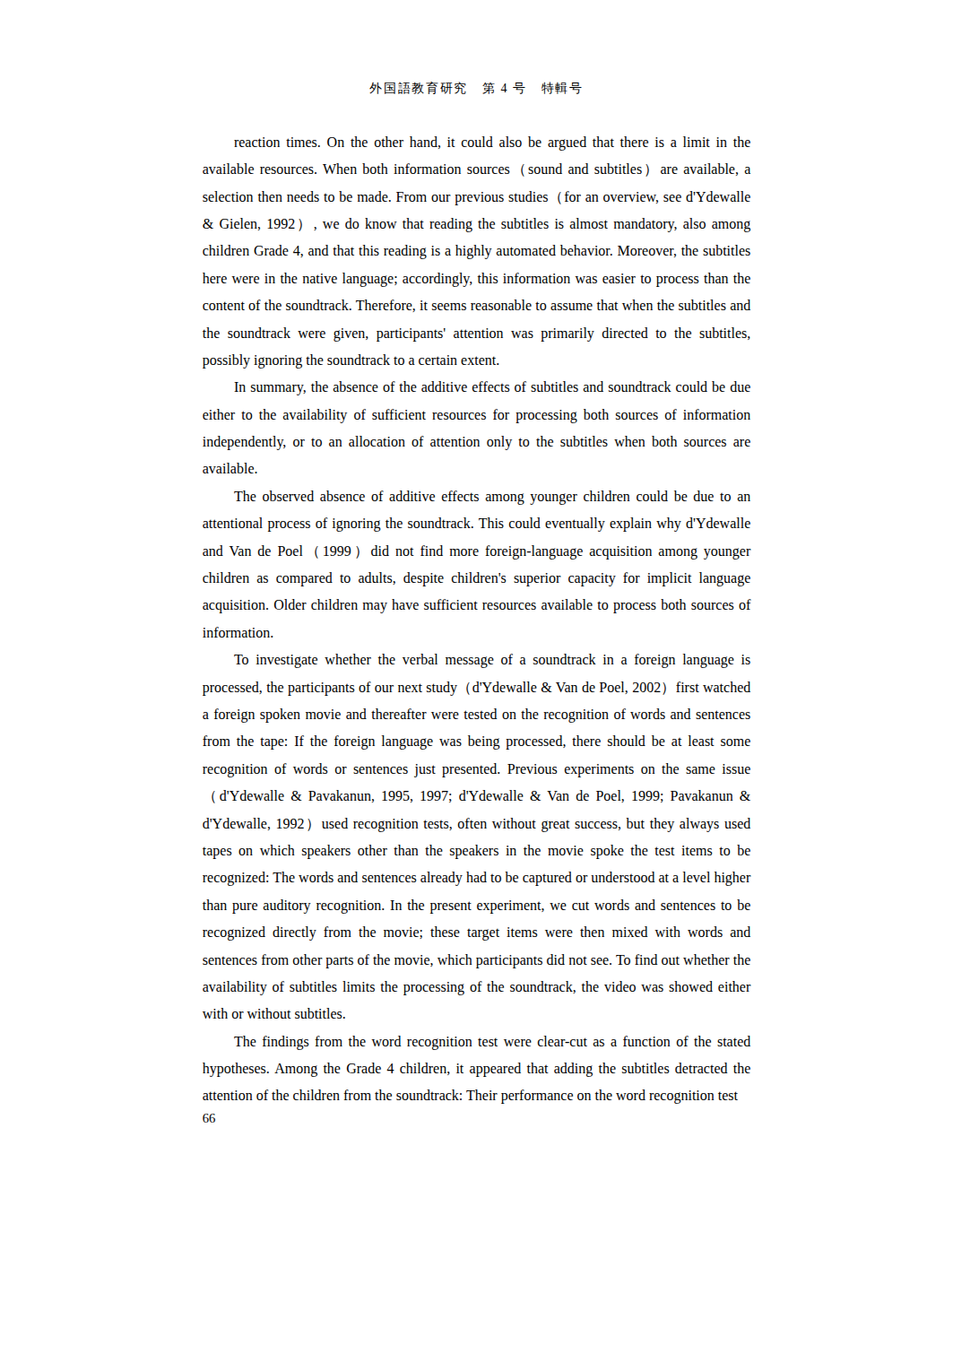外国語教育研究　第 4 号　特輯号
reaction times. On the other hand, it could also be argued that there is a limit in the available resources. When both information sources（sound and subtitles）are available, a selection then needs to be made. From our previous studies（for an overview, see d'Ydewalle & Gielen, 1992）, we do know that reading the subtitles is almost mandatory, also among children Grade 4, and that this reading is a highly automated behavior. Moreover, the subtitles here were in the native language; accordingly, this information was easier to process than the content of the soundtrack. Therefore, it seems reasonable to assume that when the subtitles and the soundtrack were given, participants' attention was primarily directed to the subtitles, possibly ignoring the soundtrack to a certain extent.
In summary, the absence of the additive effects of subtitles and soundtrack could be due either to the availability of sufficient resources for processing both sources of information independently, or to an allocation of attention only to the subtitles when both sources are available.
The observed absence of additive effects among younger children could be due to an attentional process of ignoring the soundtrack. This could eventually explain why d'Ydewalle and Van de Poel（1999）did not find more foreign-language acquisition among younger children as compared to adults, despite children's superior capacity for implicit language acquisition. Older children may have sufficient resources available to process both sources of information.
To investigate whether the verbal message of a soundtrack in a foreign language is processed, the participants of our next study（d'Ydewalle & Van de Poel, 2002）first watched a foreign spoken movie and thereafter were tested on the recognition of words and sentences from the tape: If the foreign language was being processed, there should be at least some recognition of words or sentences just presented. Previous experiments on the same issue（d'Ydewalle & Pavakanun, 1995, 1997; d'Ydewalle & Van de Poel, 1999; Pavakanun & d'Ydewalle, 1992）used recognition tests, often without great success, but they always used tapes on which speakers other than the speakers in the movie spoke the test items to be recognized: The words and sentences already had to be captured or understood at a level higher than pure auditory recognition. In the present experiment, we cut words and sentences to be recognized directly from the movie; these target items were then mixed with words and sentences from other parts of the movie, which participants did not see. To find out whether the availability of subtitles limits the processing of the soundtrack, the video was showed either with or without subtitles.
The findings from the word recognition test were clear-cut as a function of the stated hypotheses. Among the Grade 4 children, it appeared that adding the subtitles detracted the attention of the children from the soundtrack: Their performance on the word recognition test
66